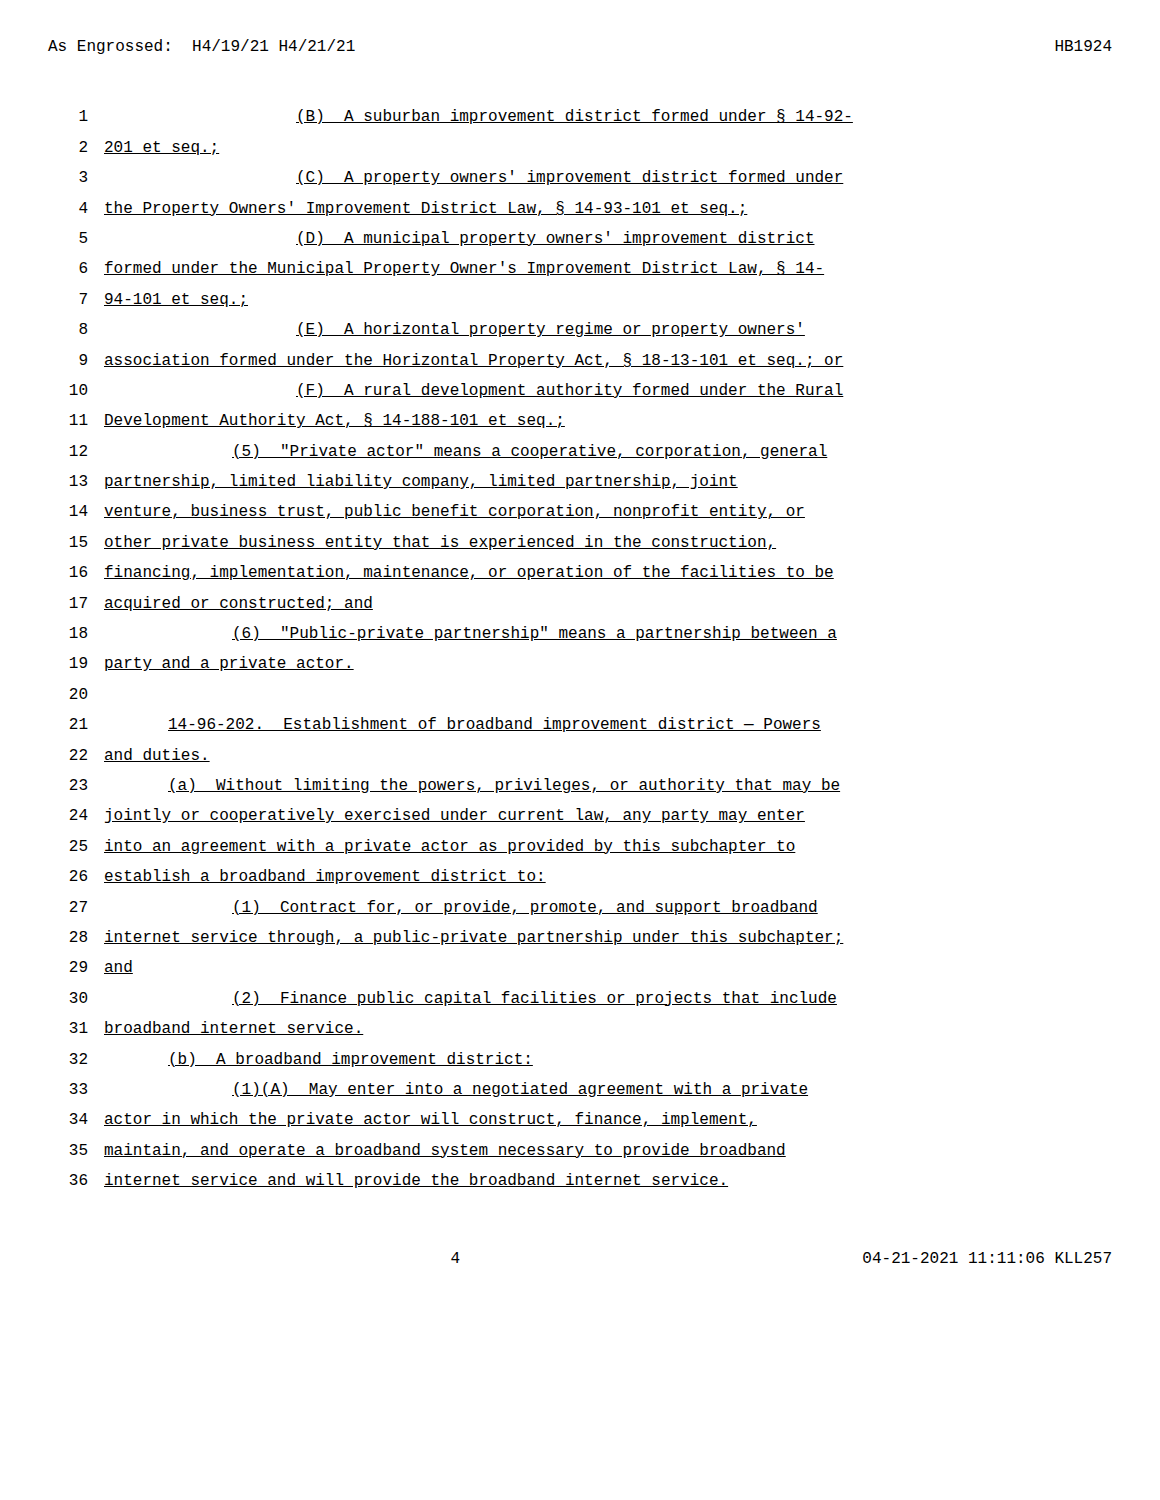As Engrossed: H4/19/21 H4/21/21 HB1924
(B) A suburban improvement district formed under § 14-92-
201 et seq.;
(C) A property owners' improvement district formed under
the Property Owners' Improvement District Law, § 14-93-101 et seq.;
(D) A municipal property owners' improvement district
formed under the Municipal Property Owner's Improvement District Law, § 14-
94-101 et seq.;
(E) A horizontal property regime or property owners'
association formed under the Horizontal Property Act, § 18-13-101 et seq.; or
(F) A rural development authority formed under the Rural
Development Authority Act, § 14-188-101 et seq.;
(5) "Private actor" means a cooperative, corporation, general
partnership, limited liability company, limited partnership, joint
venture, business trust, public benefit corporation, nonprofit entity, or
other private business entity that is experienced in the construction,
financing, implementation, maintenance, or operation of the facilities to be
acquired or constructed; and
(6) "Public-private partnership" means a partnership between a
party and a private actor.
14-96-202. Establishment of broadband improvement district — Powers
and duties.
(a) Without limiting the powers, privileges, or authority that may be
jointly or cooperatively exercised under current law, any party may enter
into an agreement with a private actor as provided by this subchapter to
establish a broadband improvement district to:
(1) Contract for, or provide, promote, and support broadband
internet service through, a public-private partnership under this subchapter;
and
(2) Finance public capital facilities or projects that include
broadband internet service.
(b) A broadband improvement district:
(1)(A) May enter into a negotiated agreement with a private
actor in which the private actor will construct, finance, implement,
maintain, and operate a broadband system necessary to provide broadband
internet service and will provide the broadband internet service.
4 04-21-2021 11:11:06 KLL257